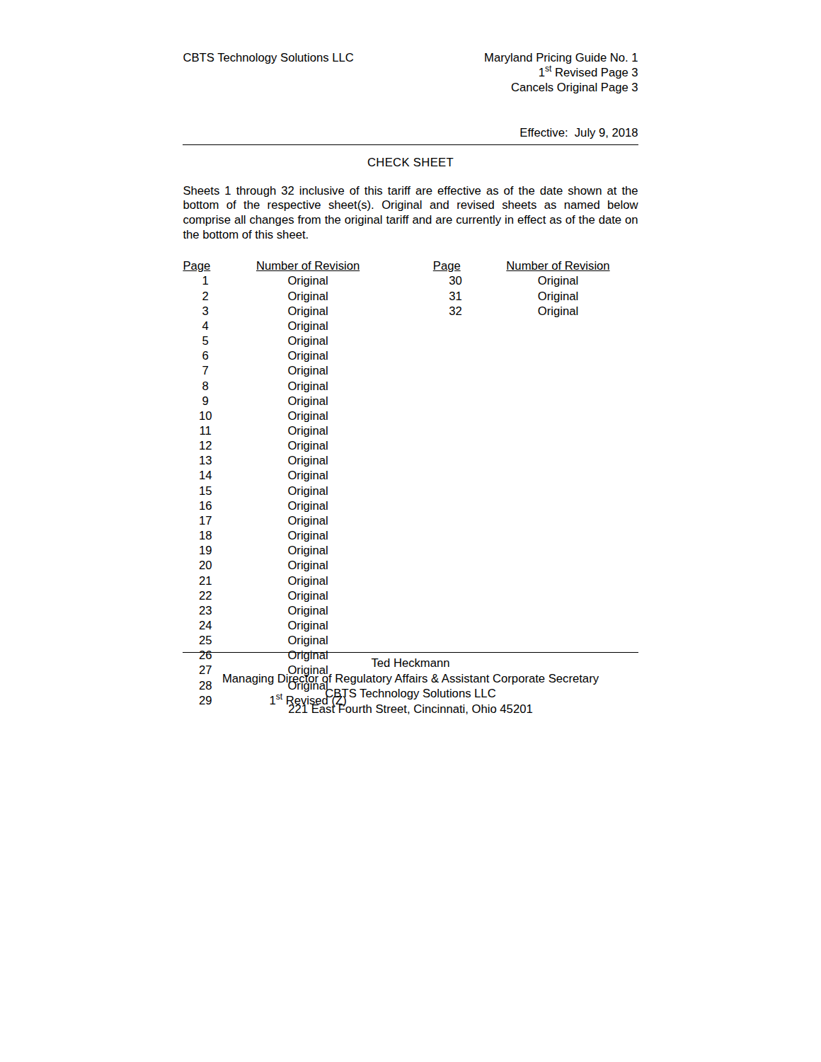CBTS Technology Solutions LLC
Maryland Pricing Guide No. 1
1st Revised Page 3
Cancels Original Page 3
Effective: July 9, 2018
CHECK SHEET
Sheets 1 through 32 inclusive of this tariff are effective as of the date shown at the bottom of the respective sheet(s). Original and revised sheets as named below comprise all changes from the original tariff and are currently in effect as of the date on the bottom of this sheet.
| Page | Number of Revision | | Page | Number of Revision |
| 1 | Original | | 30 | Original |
| 2 | Original | | 31 | Original |
| 3 | Original | | 32 | Original |
| 4 | Original | | | |
| 5 | Original | | | |
| 6 | Original | | | |
| 7 | Original | | | |
| 8 | Original | | | |
| 9 | Original | | | |
| 10 | Original | | | |
| 11 | Original | | | |
| 12 | Original | | | |
| 13 | Original | | | |
| 14 | Original | | | |
| 15 | Original | | | |
| 16 | Original | | | |
| 17 | Original | | | |
| 18 | Original | | | |
| 19 | Original | | | |
| 20 | Original | | | |
| 21 | Original | | | |
| 22 | Original | | | |
| 23 | Original | | | |
| 24 | Original | | | |
| 25 | Original | | | |
| 26 | Original | | | |
| 27 | Original | | | |
| 28 | Original | | | |
| 29 | 1 st Revised (Z) | | | |
Ted Heckmann
Managing Director of Regulatory Affairs & Assistant Corporate Secretary
CBTS Technology Solutions LLC
221 East Fourth Street, Cincinnati, Ohio 45201